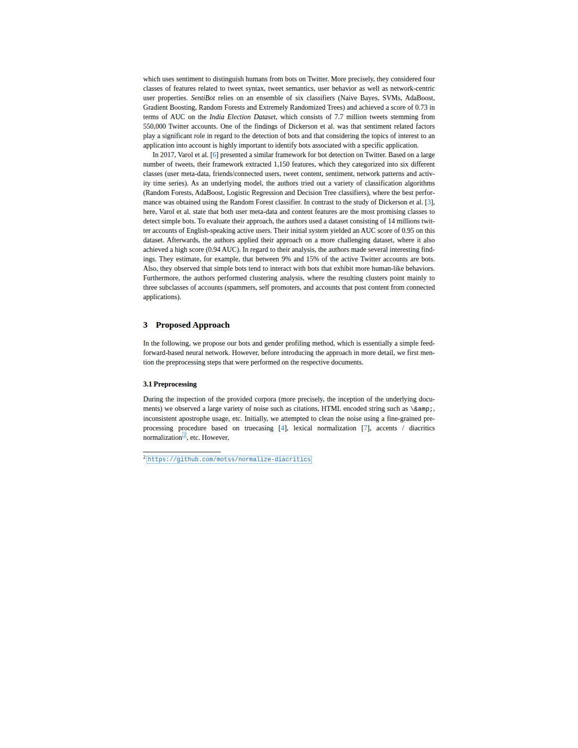which uses sentiment to distinguish humans from bots on Twitter. More precisely, they considered four classes of features related to tweet syntax, tweet semantics, user behavior as well as network-centric user properties. SentiBot relies on an ensemble of six classifiers (Naive Bayes, SVMs, AdaBoost, Gradient Boosting, Random Forests and Extremely Randomized Trees) and achieved a score of 0.73 in terms of AUC on the India Election Dataset, which consists of 7.7 million tweets stemming from 550,000 Twitter accounts. One of the findings of Dickerson et al. was that sentiment related factors play a significant role in regard to the detection of bots and that considering the topics of interest to an application into account is highly important to identify bots associated with a specific application.
In 2017, Varol et al. [6] presented a similar framework for bot detection on Twitter. Based on a large number of tweets, their framework extracted 1,150 features, which they categorized into six different classes (user meta-data, friends/connected users, tweet content, sentiment, network patterns and activity time series). As an underlying model, the authors tried out a variety of classification algorithms (Random Forests, AdaBoost, Logistic Regression and Decision Tree classifiers), where the best performance was obtained using the Random Forest classifier. In contrast to the study of Dickerson et al. [3], here, Varol et al. state that both user meta-data and content features are the most promising classes to detect simple bots. To evaluate their approach, the authors used a dataset consisting of 14 millions twitter accounts of English-speaking active users. Their initial system yielded an AUC score of 0.95 on this dataset. Afterwards, the authors applied their approach on a more challenging dataset, where it also achieved a high score (0.94 AUC). In regard to their analysis, the authors made several interesting findings. They estimate, for example, that between 9% and 15% of the active Twitter accounts are bots. Also, they observed that simple bots tend to interact with bots that exhibit more human-like behaviors. Furthermore, the authors performed clustering analysis, where the resulting clusters point mainly to three subclasses of accounts (spammers, self promoters, and accounts that post content from connected applications).
3 Proposed Approach
In the following, we propose our bots and gender profiling method, which is essentially a simple feedforward-based neural network. However, before introducing the approach in more detail, we first mention the preprocessing steps that were performed on the respective documents.
3.1 Preprocessing
During the inspection of the provided corpora (more precisely, the inception of the underlying documents) we observed a large variety of noise such as citations, HTML encoded string such as \&amp;, inconsistent apostrophe usage, etc. Initially, we attempted to clean the noise using a fine-grained preprocessing procedure based on truecasing [4], lexical normalization [7], accents / diacritics normalization2, etc. However,
2 https://github.com/motss/normalize-diacritics